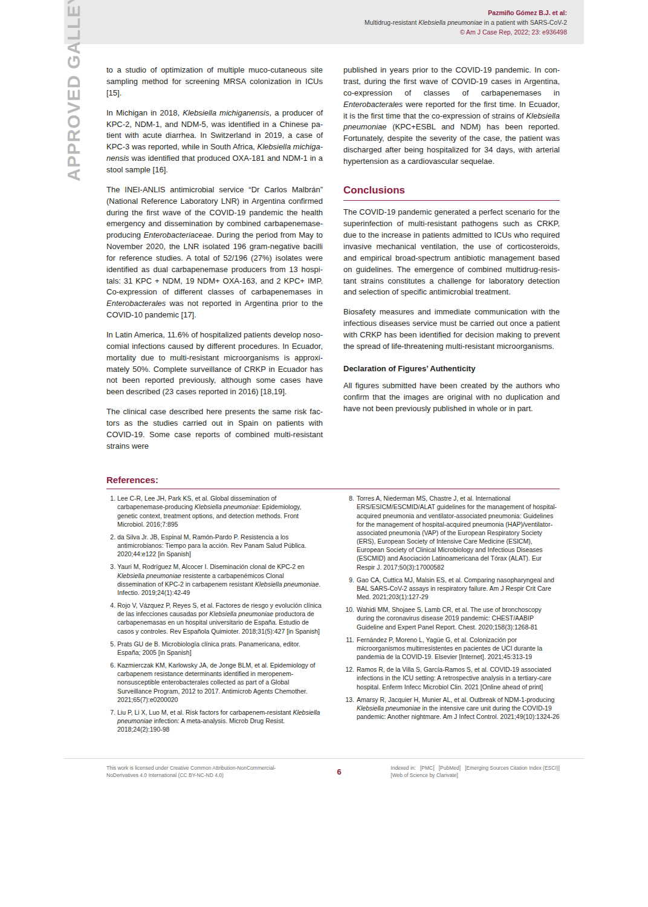Pazmiño Gómez B.J. et al:
Multidrug-resistant Klebsiella pneumoniae in a patient with SARS-CoV-2
© Am J Case Rep, 2022; 23: e936498
APPROVED GALLEY PROOF
to a studio of optimization of multiple muco-cutaneous site sampling method for screening MRSA colonization in ICUs [15].
In Michigan in 2018, Klebsiella michiganensis, a producer of KPC-2, NDM-1, and NDM-5, was identified in a Chinese patient with acute diarrhea. In Switzerland in 2019, a case of KPC-3 was reported, while in South Africa, Klebsiella michiganensis was identified that produced OXA-181 and NDM-1 in a stool sample [16].
The INEI-ANLIS antimicrobial service “Dr Carlos Malbrán” (National Reference Laboratory LNR) in Argentina confirmed during the first wave of the COVID-19 pandemic the health emergency and dissemination by combined carbapenemase-producing Enterobacteriaceae. During the period from May to November 2020, the LNR isolated 196 gram-negative bacilli for reference studies. A total of 52/196 (27%) isolates were identified as dual carbapenemase producers from 13 hospitals: 31 KPC + NDM, 19 NDM+ OXA-163, and 2 KPC+ IMP. Co-expression of different classes of carbapenemases in Enterobacterales was not reported in Argentina prior to the COVID-10 pandemic [17].
In Latin America, 11.6% of hospitalized patients develop nosocomial infections caused by different procedures. In Ecuador, mortality due to multi-resistant microorganisms is approximately 50%. Complete surveillance of CRKP in Ecuador has not been reported previously, although some cases have been described (23 cases reported in 2016) [18,19].
The clinical case described here presents the same risk factors as the studies carried out in Spain on patients with COVID-19. Some case reports of combined multi-resistant strains were
published in years prior to the COVID-19 pandemic. In contrast, during the first wave of COVID-19 cases in Argentina, co-expression of classes of carbapenemases in Enterobacterales were reported for the first time. In Ecuador, it is the first time that the co-expression of strains of Klebsiella pneumoniae (KPC+ESBL and NDM) has been reported. Fortunately, despite the severity of the case, the patient was discharged after being hospitalized for 34 days, with arterial hypertension as a cardiovascular sequelae.
Conclusions
The COVID-19 pandemic generated a perfect scenario for the superinfection of multi-resistant pathogens such as CRKP, due to the increase in patients admitted to ICUs who required invasive mechanical ventilation, the use of corticosteroids, and empirical broad-spectrum antibiotic management based on guidelines. The emergence of combined multidrug-resistant strains constitutes a challenge for laboratory detection and selection of specific antimicrobial treatment.
Biosafety measures and immediate communication with the infectious diseases service must be carried out once a patient with CRKP has been identified for decision making to prevent the spread of life-threatening multi-resistant microorganisms.
Declaration of Figures’ Authenticity
All figures submitted have been created by the authors who confirm that the images are original with no duplication and have not been previously published in whole or in part.
References:
Lee C-R, Lee JH, Park KS, et al. Global dissemination of carbapenemase-producing Klebsiella pneumoniae: Epidemiology, genetic context, treatment options, and detection methods. Front Microbiol. 2016;7:895
da Silva Jr. JB, Espinal M, Ramón-Pardo P. Resistencia a los antimicrobianos: Tiempo para la acción. Rev Panam Salud Pública. 2020;44:e122 [in Spanish]
Yauri M, Rodríguez M, Alcocer I. Diseminación clonal de KPC-2 en Klebsiella pneumoniae resistente a carbapenémicos Clonal dissemination of KPC-2 in carbapenem resistant Klebsiella pneumoniae. Infectio. 2019;24(1):42-49
Rojo V, Vázquez P, Reyes S, et al. Factores de riesgo y evolución clínica de las infecciones causadas por Klebsiella pneumoniae productora de carbapenemasas en un hospital universitario de España. Estudio de casos y controles. Rev Española Quimioter. 2018;31(5):427 [in Spanish]
Prats GU de B. Microbiología clínica prats. Panamericana, editor. España; 2005 [in Spanish]
Kazmierczak KM, Karlowsky JA, de Jonge BLM, et al. Epidemiology of carbapenem resistance determinants identified in meropenem-nonsusceptible enterobacterales collected as part of a Global Surveillance Program, 2012 to 2017. Antimicrob Agents Chemother. 2021;65(7):e0200020
Liu P, Li X, Luo M, et al. Risk factors for carbapenem-resistant Klebsiella pneumoniae infection: A meta-analysis. Microb Drug Resist. 2018;24(2):190-98
8. Torres A, Niederman MS, Chastre J, et al. International ERS/ESICM/ESCMID/ALAT guidelines for the management of hospital-acquired pneumonia and ventilator-associated pneumonia: Guidelines for the management of hospital-acquired pneumonia (HAP)/ventilator-associated pneumonia (VAP) of the European Respiratory Society (ERS), European Society of Intensive Care Medicine (ESICM), European Society of Clinical Microbiology and Infectious Diseases (ESCMID) and Asociación Latinoamericana del Tórax (ALAT). Eur Respir J. 2017;50(3):17000582
9. Gao CA, Cuttica MJ, Malsin ES, et al. Comparing nasopharyngeal and BAL SARS-CoV-2 assays in respiratory failure. Am J Respir Crit Care Med. 2021;203(1):127-29
10. Wahidi MM, Shojaee S, Lamb CR, et al. The use of bronchoscopy during the coronavirus disease 2019 pandemic: CHEST/AABIP Guideline and Expert Panel Report. Chest. 2020;158(3):1268-81
11. Fernández P, Moreno L, Yagüe G, et al. Colonización por microorganismos multirresistentes en pacientes de UCI durante la pandemia de la COVID-19. Elsevier [Internet]. 2021;45:313-19
12. Ramos R, de la Villa S, García-Ramos S, et al. COVID-19 associated infections in the ICU setting: A retrospective analysis in a tertiary-care hospital. Enferm Infecc Microbiol Clin. 2021 [Online ahead of print]
13. Amarsy R, Jacquier H, Munier AL, et al. Outbreak of NDM-1-producing Klebsiella pneumoniae in the intensive care unit during the COVID-19 pandemic: Another nightmare. Am J Infect Control. 2021;49(10):1324-26
This work is licensed under Creative Common Attribution-NonCommercial-NoDerivatives 4.0 International (CC BY-NC-ND 4.0)
6
Indexed in: [PMC] [PubMed] [Emerging Sources Citation Index (ESCI)]
[Web of Science by Clarivate]